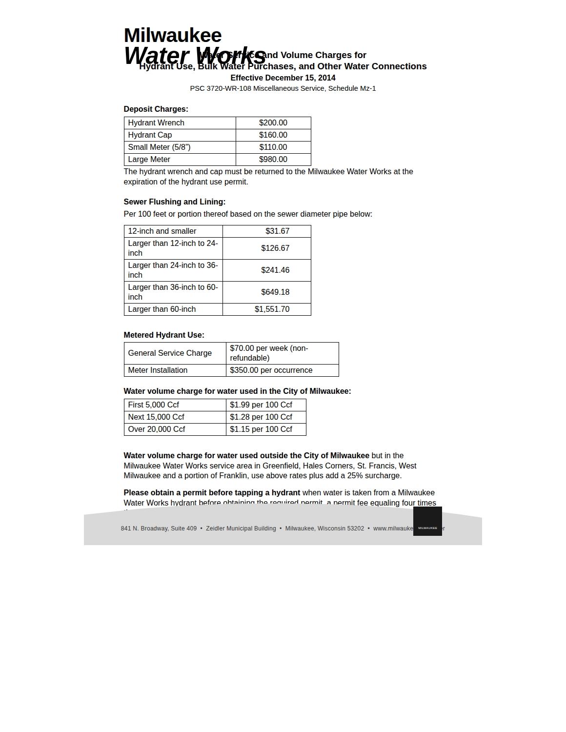Milwaukee
Water Works
Water Service and Volume Charges for
Hydrant Use, Bulk Water Purchases, and Other Water Connections
Effective December 15, 2014
PSC 3720-WR-108 Miscellaneous Service, Schedule Mz-1
Deposit Charges:
| Hydrant Wrench | $200.00 |
| Hydrant Cap | $160.00 |
| Small Meter (5/8”) | $110.00 |
| Large Meter | $980.00 |
The hydrant wrench and cap must be returned to the Milwaukee Water Works at the expiration of the hydrant use permit.
Sewer Flushing and Lining:
Per 100 feet or portion thereof based on the sewer diameter pipe below:
| 12-inch and smaller | $31.67 |
| Larger than 12-inch to 24-inch | $126.67 |
| Larger than 24-inch to 36-inch | $241.46 |
| Larger than 36-inch to 60-inch | $649.18 |
| Larger than 60-inch | $1,551.70 |
Metered Hydrant Use:
| General Service Charge | $70.00 per week (non-refundable) |
| Meter Installation | $350.00 per occurrence |
Water volume charge for water used in the City of Milwaukee:
| First 5,000 Ccf | $1.99 per 100 Ccf |
| Next 15,000 Ccf | $1.28 per 100 Ccf |
| Over 20,000 Ccf | $1.15 per 100 Ccf |
Water volume charge for water used outside the City of Milwaukee but in the Milwaukee Water Works service area in Greenfield, Hales Corners, St. Francis, West Milwaukee and a portion of Franklin, use above rates plus add a 25% surcharge.
Please obtain a permit before tapping a hydrant when water is taken from a Milwaukee Water Works hydrant before obtaining the required permit, a permit fee equaling four times the normal original permit fee will be assessed (up to a maximum of $2,000.00 per occurrence).
Meter size requirement is at the discretion of the Milwaukee Water Works.
841 N. Broadway, Suite 409 • Zeidler Municipal Building • Milwaukee, Wisconsin 53202 • www.milwaukee.gov/water
MILWAUKEE